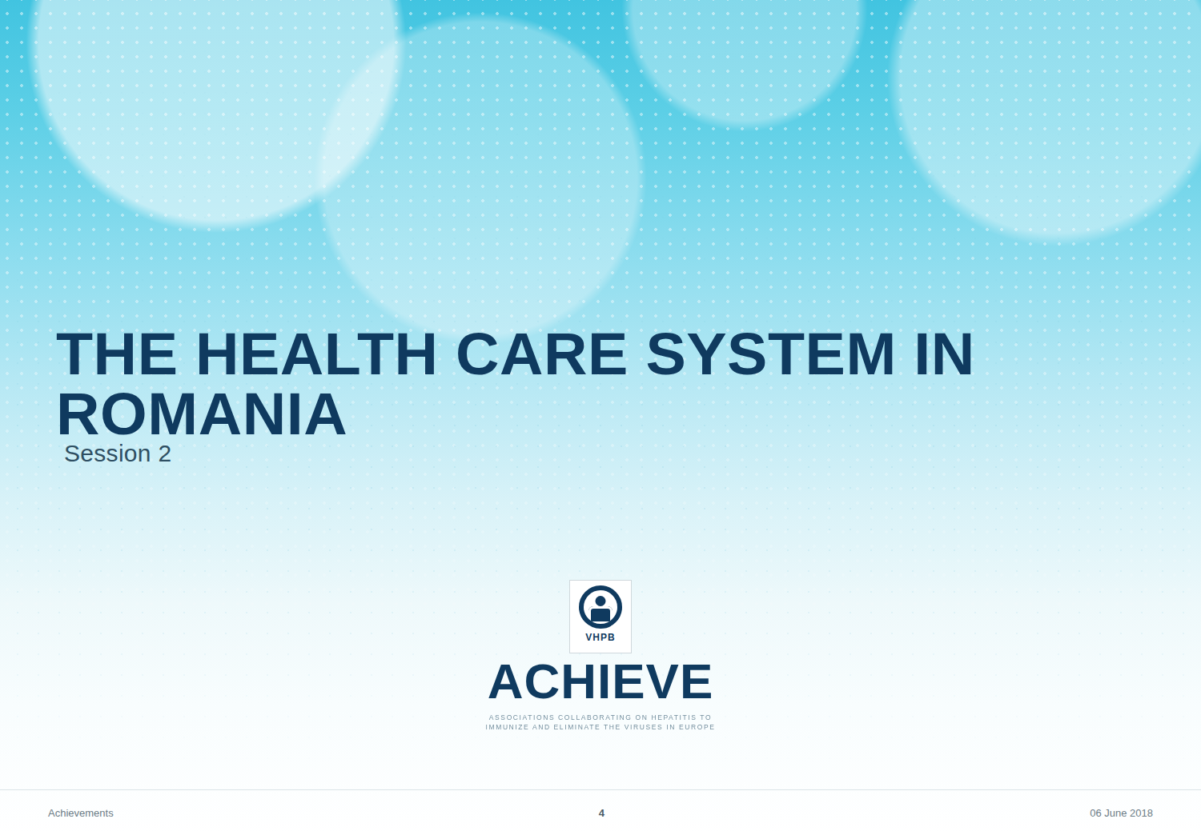The Health Care System in Romania
Session 2
VHPB
ACHIEVE
Associations Collaborating on Hepatitis to
Immunize and Eliminate the Viruses in Europe
Achievements 4 06 June 2018